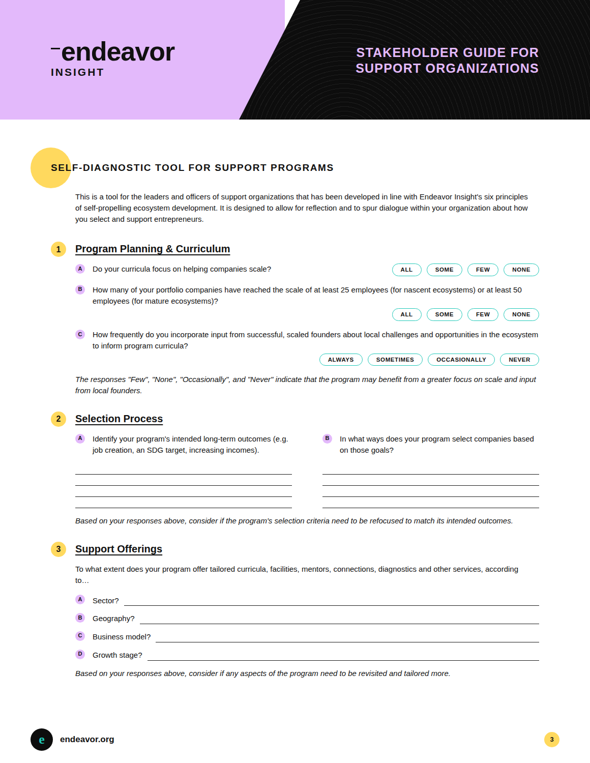endeavor
INSIGHT
Stakeholder Guide for
Support Organizations
Self-Diagnostic Tool for Support Programs
This is a tool for the leaders and officers of support organizations that has been developed in line with Endeavor Insight's six principles of self-propelling ecosystem development. It is designed to allow for reflection and to spur dialogue within your organization about how you select and support entrepreneurs.
1
Program Planning & Curriculum
A
Do your curricula focus on helping companies scale?
ALL SOME FEW NONE
B
How many of your portfolio companies have reached the scale of at least 25 employees (for nascent ecosystems) or at least 50 employees (for mature ecosystems)?
ALL SOME FEW NONE
C
How frequently do you incorporate input from successful, scaled founders about local challenges and opportunities in the ecosystem to inform program curricula?
ALWAYS SOMETIMES OCCASIONALLY NEVER
The responses "Few", "None", "Occasionally", and "Never" indicate that the program may benefit from a greater focus on scale and input from local founders.
2
Selection Process
A
Identify your program's intended long-term outcomes (e.g. job creation, an SDG target, increasing incomes).
B
In what ways does your program select companies based on those goals?
Based on your responses above, consider if the program's selection criteria need to be refocused to match its intended outcomes.
3
Support Offerings
To what extent does your program offer tailored curricula, facilities, mentors, connections, diagnostics and other services, according to…
A
Sector?
B
Geography?
C
Business model?
D
Growth stage?
Based on your responses above, consider if any aspects of the program need to be revisited and tailored more.
e
endeavor.org
3